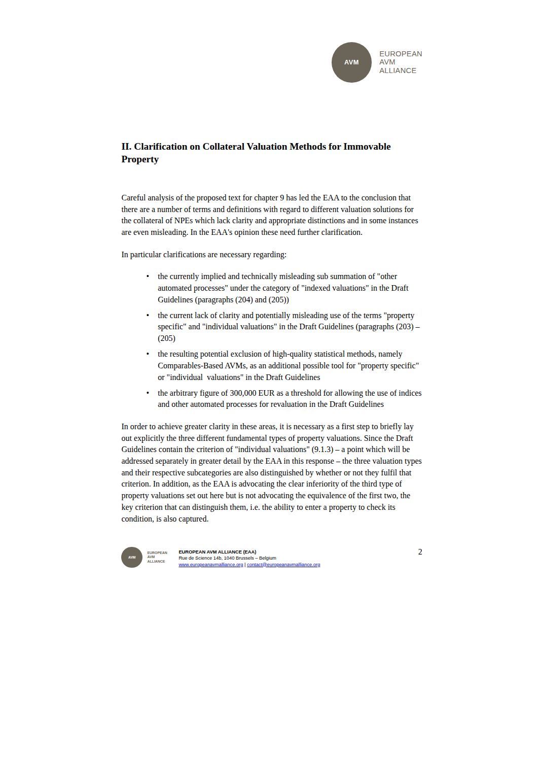AVM
EUROPEAN
AVM
ALLIANCE
II. Clarification on Collateral Valuation Methods for Immovable Property
Careful analysis of the proposed text for chapter 9 has led the EAA to the conclusion that there are a number of terms and definitions with regard to different valuation solutions for the collateral of NPEs which lack clarity and appropriate distinctions and in some instances are even misleading. In the EAA's opinion these need further clarification.
In particular clarifications are necessary regarding:
the currently implied and technically misleading sub summation of "other automated processes" under the category of "indexed valuations" in the Draft Guidelines (paragraphs (204) and (205))
the current lack of clarity and potentially misleading use of the terms "property specific" and "individual valuations" in the Draft Guidelines (paragraphs (203) – (205)
the resulting potential exclusion of high-quality statistical methods, namely Comparables-Based AVMs, as an additional possible tool for "property specific" or "individual valuations" in the Draft Guidelines
the arbitrary figure of 300,000 EUR as a threshold for allowing the use of indices and other automated processes for revaluation in the Draft Guidelines
In order to achieve greater clarity in these areas, it is necessary as a first step to briefly lay out explicitly the three different fundamental types of property valuations. Since the Draft Guidelines contain the criterion of "individual valuations" (9.1.3) – a point which will be addressed separately in greater detail by the EAA in this response – the three valuation types and their respective subcategories are also distinguished by whether or not they fulfil that criterion. In addition, as the EAA is advocating the clear inferiority of the third type of property valuations set out here but is not advocating the equivalence of the first two, the key criterion that can distinguish them, i.e. the ability to enter a property to check its condition, is also captured.
2
AVM
EUROPEAN
AVM
ALLIANCE
EUROPEAN AVM ALLIANCE (EAA)
Rue de Science 14b, 1040 Brussels – Belgium
www.europeanavmalliance.org | contact@europeanavmalliance.org